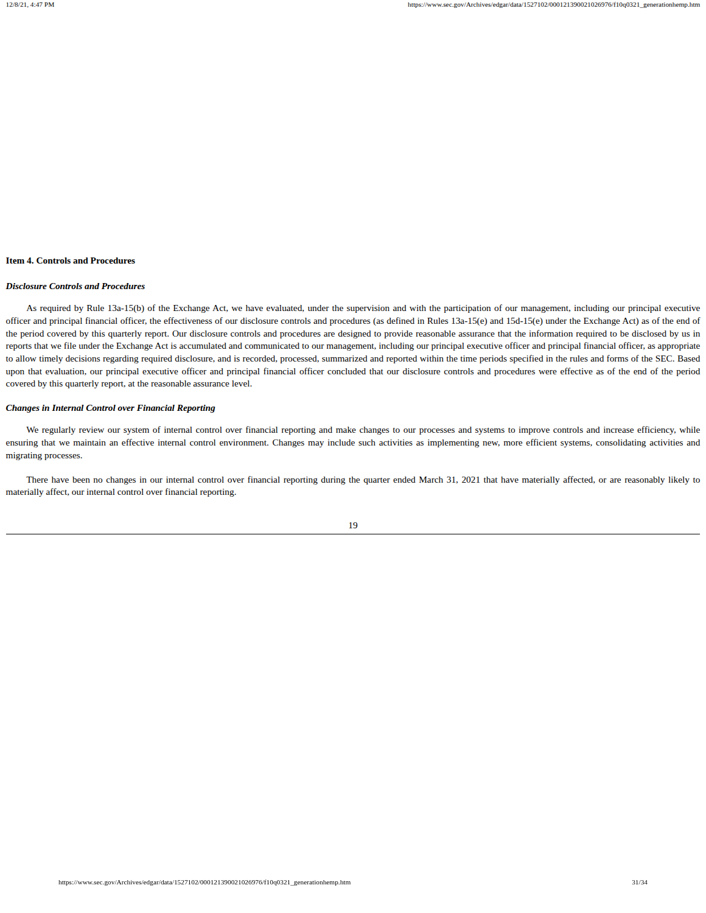12/8/21, 4:47 PM
https://www.sec.gov/Archives/edgar/data/1527102/000121390021026976/f10q0321_generationhemp.htm
Item 4. Controls and Procedures
Disclosure Controls and Procedures
As required by Rule 13a-15(b) of the Exchange Act, we have evaluated, under the supervision and with the participation of our management, including our principal executive officer and principal financial officer, the effectiveness of our disclosure controls and procedures (as defined in Rules 13a-15(e) and 15d-15(e) under the Exchange Act) as of the end of the period covered by this quarterly report. Our disclosure controls and procedures are designed to provide reasonable assurance that the information required to be disclosed by us in reports that we file under the Exchange Act is accumulated and communicated to our management, including our principal executive officer and principal financial officer, as appropriate to allow timely decisions regarding required disclosure, and is recorded, processed, summarized and reported within the time periods specified in the rules and forms of the SEC. Based upon that evaluation, our principal executive officer and principal financial officer concluded that our disclosure controls and procedures were effective as of the end of the period covered by this quarterly report, at the reasonable assurance level.
Changes in Internal Control over Financial Reporting
We regularly review our system of internal control over financial reporting and make changes to our processes and systems to improve controls and increase efficiency, while ensuring that we maintain an effective internal control environment. Changes may include such activities as implementing new, more efficient systems, consolidating activities and migrating processes.
There have been no changes in our internal control over financial reporting during the quarter ended March 31, 2021 that have materially affected, or are reasonably likely to materially affect, our internal control over financial reporting.
19
https://www.sec.gov/Archives/edgar/data/1527102/000121390021026976/f10q0321_generationhemp.htm
31/34